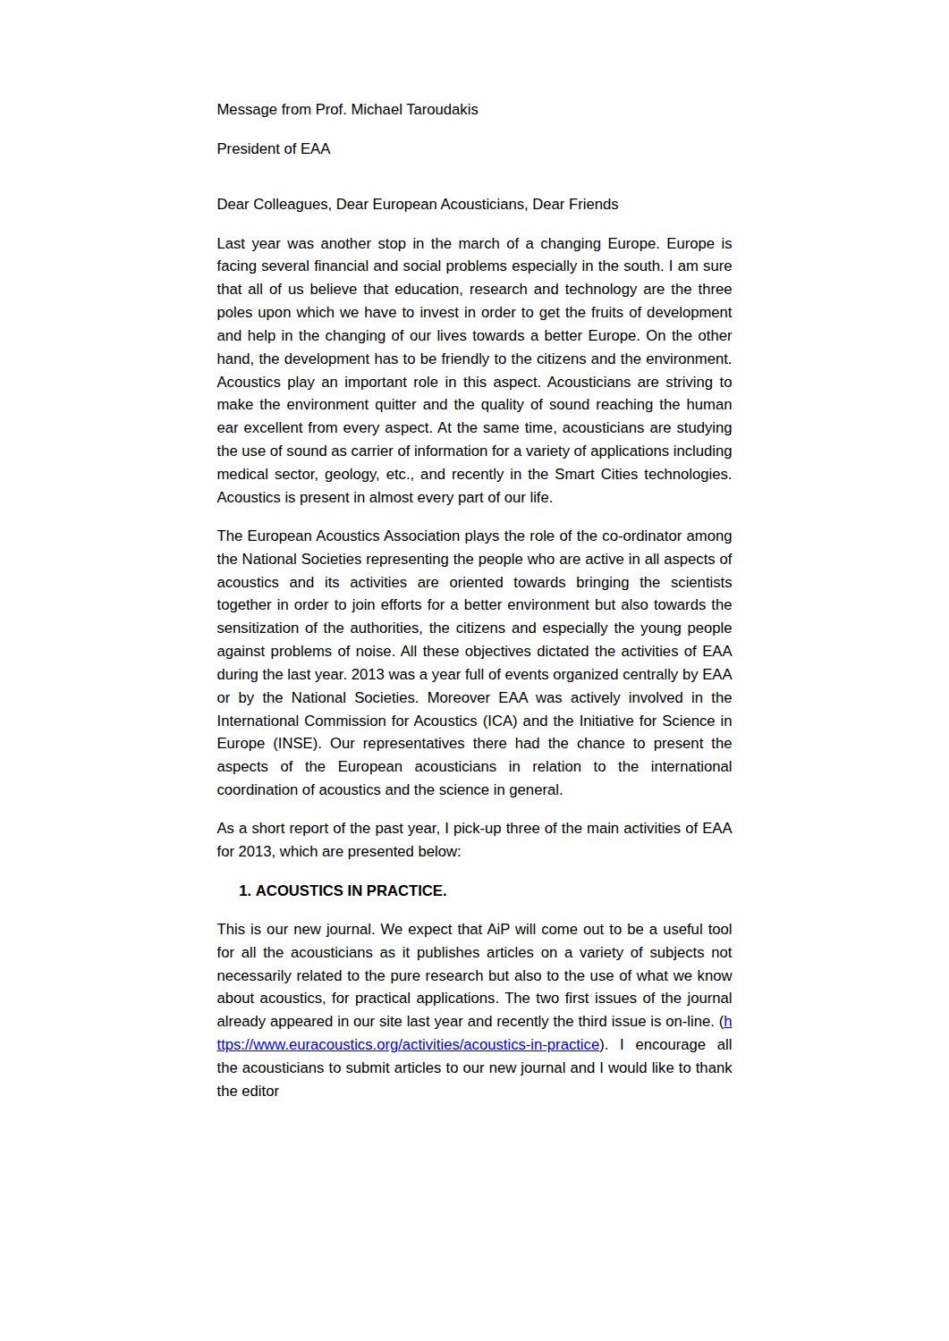Message from Prof. Michael Taroudakis
President of EAA
Dear Colleagues, Dear European Acousticians, Dear Friends
Last year was another stop in the march of a changing Europe. Europe is facing several financial and social problems especially in the south. I am sure that all of us believe that education, research and technology are the three poles upon which we have to invest in order to get the fruits of development and help in the changing of our lives towards a better Europe. On the other hand, the development has to be friendly to the citizens and the environment. Acoustics play an important role in this aspect. Acousticians are striving to make the environment quitter and the quality of sound reaching the human ear excellent from every aspect. At the same time, acousticians are studying the use of sound as carrier of information for a variety of applications including medical sector, geology, etc., and recently in the Smart Cities technologies. Acoustics is present in almost every part of our life.
The European Acoustics Association plays the role of the co-ordinator among the National Societies representing the people who are active in all aspects of acoustics and its activities are oriented towards bringing the scientists together in order to join efforts for a better environment but also towards the sensitization of the authorities, the citizens and especially the young people against problems of noise. All these objectives dictated the activities of EAA during the last year. 2013 was a year full of events organized centrally by EAA or by the National Societies. Moreover EAA was actively involved in the International Commission for Acoustics (ICA) and the Initiative for Science in Europe (INSE). Our representatives there had the chance to present the aspects of the European acousticians in relation to the international coordination of acoustics and the science in general.
As a short report of the past year, I pick-up three of the main activities of EAA for 2013, which are presented below:
ACOUSTICS IN PRACTICE.
This is our new journal. We expect that AiP will come out to be a useful tool for all the acousticians as it publishes articles on a variety of subjects not necessarily related to the pure research but also to the use of what we know about acoustics, for practical applications. The two first issues of the journal already appeared in our site last year and recently the third issue is on-line. (https://www.euracoustics.org/activities/acoustics-in-practice). I encourage all the acousticians to submit articles to our new journal and I would like to thank the editor